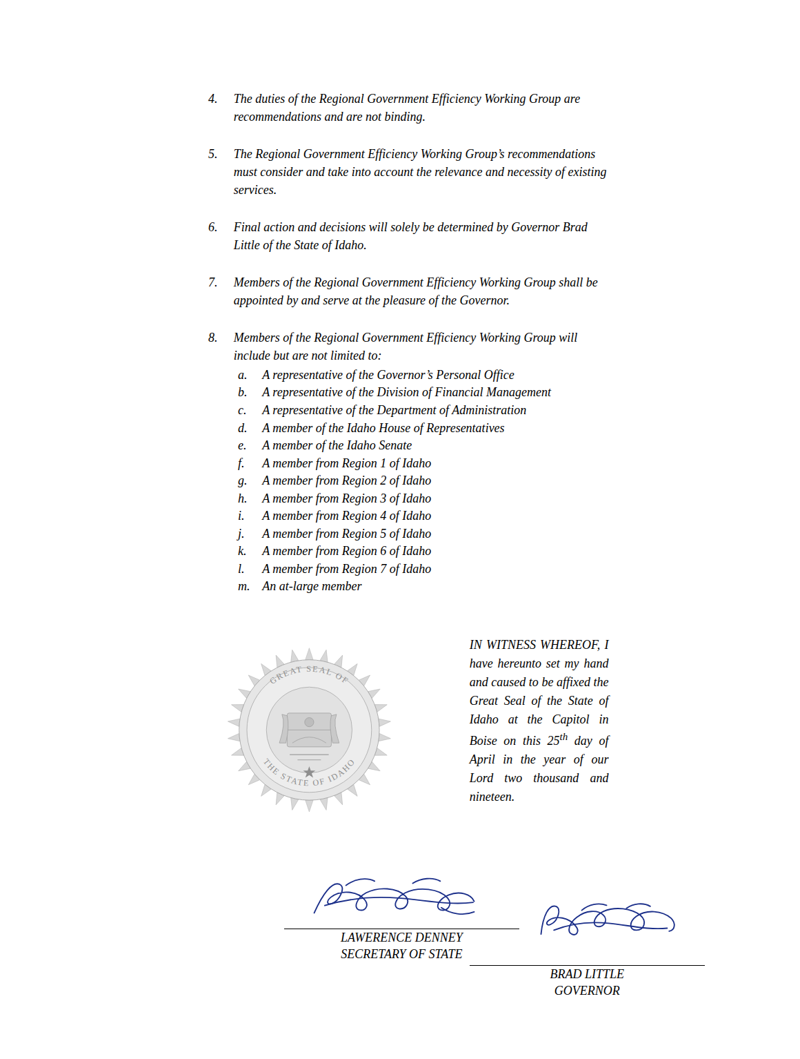4. The duties of the Regional Government Efficiency Working Group are recommendations and are not binding.
5. The Regional Government Efficiency Working Group’s recommendations must consider and take into account the relevance and necessity of existing services.
6. Final action and decisions will solely be determined by Governor Brad Little of the State of Idaho.
7. Members of the Regional Government Efficiency Working Group shall be appointed by and serve at the pleasure of the Governor.
8. Members of the Regional Government Efficiency Working Group will include but are not limited to:
a. A representative of the Governor’s Personal Office
b. A representative of the Division of Financial Management
c. A representative of the Department of Administration
d. A member of the Idaho House of Representatives
e. A member of the Idaho Senate
f. A member from Region 1 of Idaho
g. A member from Region 2 of Idaho
h. A member from Region 3 of Idaho
i. A member from Region 4 of Idaho
j. A member from Region 5 of Idaho
k. A member from Region 6 of Idaho
l. A member from Region 7 of Idaho
m. An at-large member
GREAT SEAL OF THE STATE OF IDAHO
IN WITNESS WHEREOF, I have hereunto set my hand and caused to be affixed the Great Seal of the State of Idaho at the Capitol in Boise on this 25th day of April in the year of our Lord two thousand and nineteen.
BRAD LITTLE
GOVERNOR
LAWERENCE DENNEY
SECRETARY OF STATE